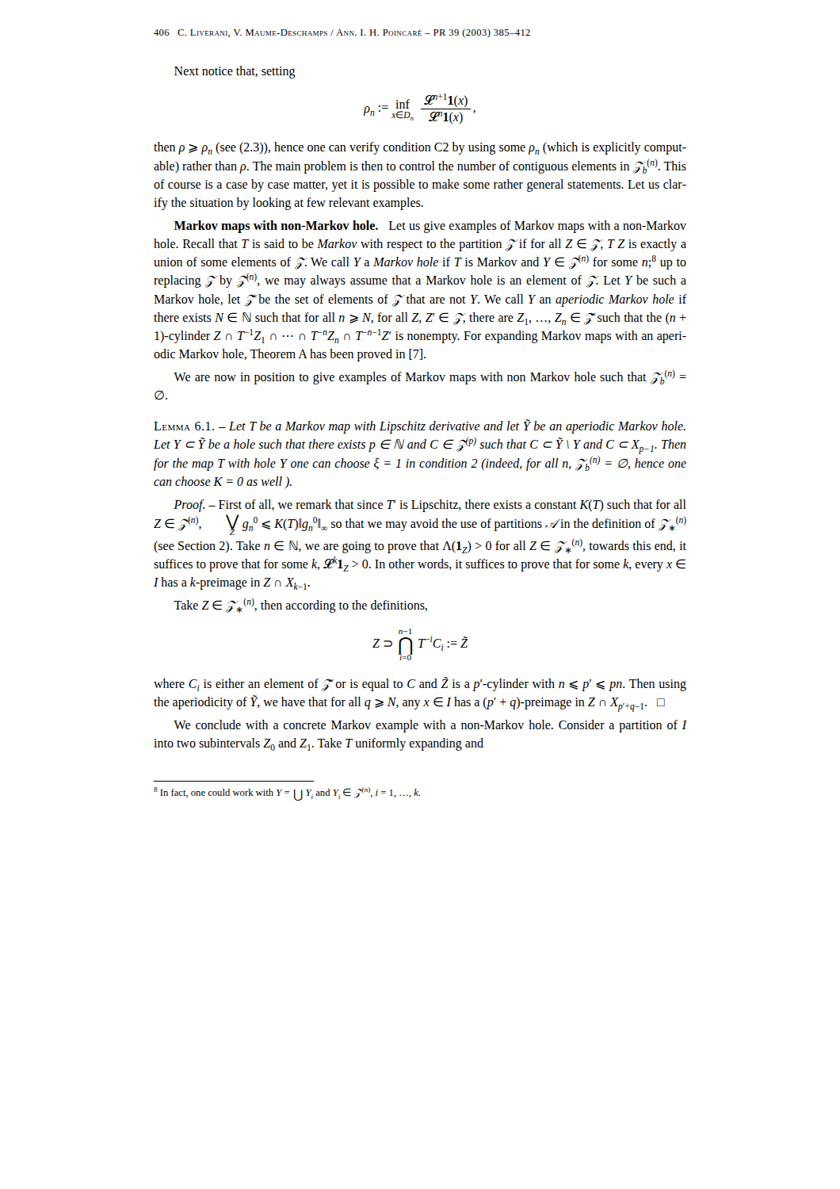406 C. Liverani, V. Maume-Deschamps / Ann. I. H. Poincaré – PR 39 (2003) 385–412
Next notice that, setting
ρn := inf x∈Dn 𝓛n+11(x) 𝓛n1(x) ,
then ρ ⩾ ρn (see (2.3)), hence one can verify condition C2 by using some ρn (which is explicitly computable) rather than ρ. The main problem is then to control the number of contiguous elements in 𝒵b(n). This of course is a case by case matter, yet it is possible to make some rather general statements. Let us clarify the situation by looking at few relevant examples.
Markov maps with non-Markov hole. Let us give examples of Markov maps with a non-Markov hole. Recall that T is said to be Markov with respect to the partition 𝒵 if for all Z ∈ 𝒵, T Z is exactly a union of some elements of 𝒵. We call Y a Markov hole if T is Markov and Y ∈ 𝒵(n) for some n;8 up to replacing 𝒵 by 𝒵(n), we may always assume that a Markov hole is an element of 𝒵. Let Y be such a Markov hole, let 𝒵̂ be the set of elements of 𝒵 that are not Y. We call Y an aperiodic Markov hole if there exists N ∈ ℕ such that for all n ⩾ N, for all Z, Z′ ∈ 𝒵, there are Z1, …, Zn ∈ 𝒵̂ such that the (n + 1)-cylinder Z ∩ T−1Z1 ∩ ⋯ ∩ T−nZn ∩ T−n−1Z′ is nonempty. For expanding Markov maps with an aperiodic Markov hole, Theorem A has been proved in [7].
We are now in position to give examples of Markov maps with non Markov hole such that 𝒵b(n) = ∅.
Lemma 6.1. – Let T be a Markov map with Lipschitz derivative and let Ỹ be an aperiodic Markov hole. Let Y ⊂ Ỹ be a hole such that there exists p ∈ ℕ and C ∈ 𝒵(p) such that C ⊂ Ỹ \ Y and C ⊂ Xp−1. Then for the map T with hole Y one can choose ξ = 1 in condition 2 (indeed, for all n, 𝒵b(n) = ∅, hence one can choose K = 0 as well ).
Proof. – First of all, we remark that since T′ is Lipschitz, there exists a constant K(T) such that for all Z ∈ 𝒵(n), ⋁Z gn0 ⩽ K(T)‖gn0‖∞ so that we may avoid the use of partitions 𝒜 in the definition of 𝒵∗(n) (see Section 2). Take n ∈ ℕ, we are going to prove that Λ(1Z) > 0 for all Z ∈ 𝒵∗(n), towards this end, it suffices to prove that for some k, 𝓛k1Z > 0. In other words, it suffices to prove that for some k, every x ∈ I has a k-preimage in Z ∩ Xk−1.
Take Z ∈ 𝒵∗(n), then according to the definitions,
Z ⊃ n−1 ⋂ i=0 T−iCi := Z̃
where Ci is either an element of 𝒵̂ or is equal to C and Z̃ is a p′-cylinder with n ⩽ p′ ⩽ pn. Then using the aperiodicity of Ỹ, we have that for all q ⩾ N, any x ∈ I has a (p′ + q)-preimage in Z ∩ Xp′+q−1. □
We conclude with a concrete Markov example with a non-Markov hole. Consider a partition of I into two subintervals Z0 and Z1. Take T uniformly expanding and
8 In fact, one could work with Y = ⋃ Yi and Yi ∈ 𝒵(n), i = 1, …, k.